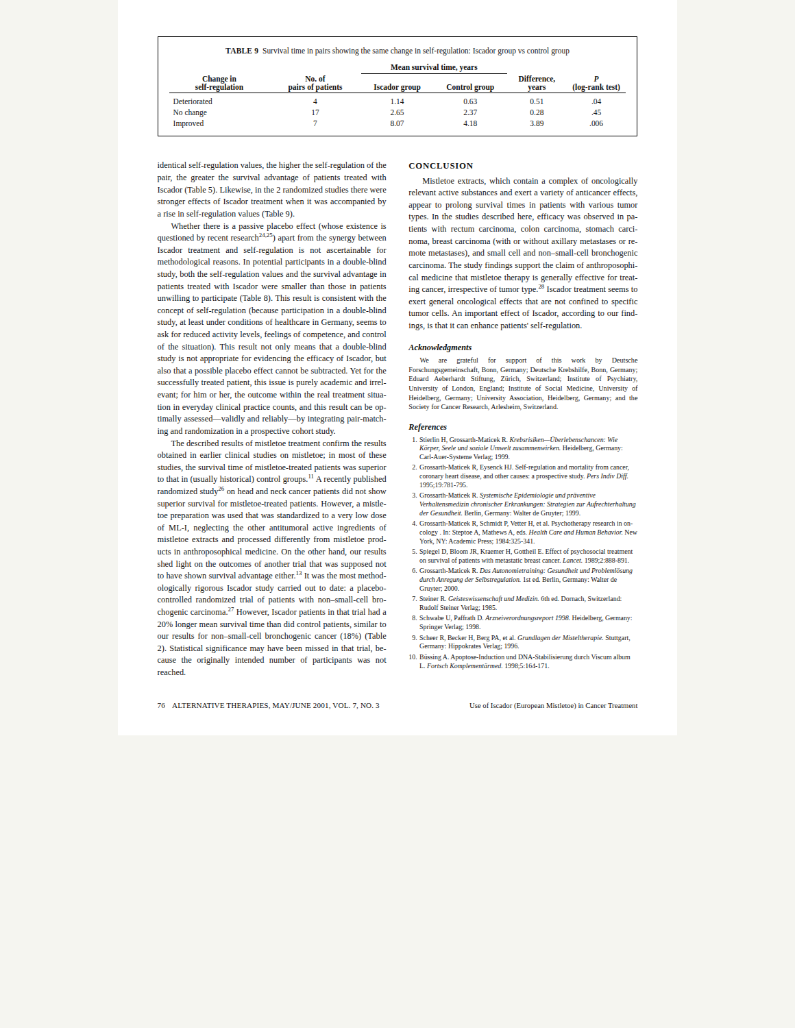TABLE 9 Survival time in pairs showing the same change in self-regulation: Iscador group vs control group
| | | Mean survival time, years | | |
| --- | --- | --- | --- | --- |
| Change in self-regulation | No. of pairs of patients | Iscador group | Control group | Difference, years | P (log-rank test) |
| Deteriorated | 4 | 1.14 | 0.63 | 0.51 | .04 |
| No change | 17 | 2.65 | 2.37 | 0.28 | .45 |
| Improved | 7 | 8.07 | 4.18 | 3.89 | .006 |
identical self-regulation values, the higher the self-regulation of the pair, the greater the survival advantage of patients treated with Iscador (Table 5). Likewise, in the 2 randomized studies there were stronger effects of Iscador treatment when it was accompanied by a rise in self-regulation values (Table 9).
Whether there is a passive placebo effect (whose existence is questioned by recent research24,25) apart from the synergy between Iscador treatment and self-regulation is not ascertainable for methodological reasons. In potential participants in a double-blind study, both the self-regulation values and the survival advantage in patients treated with Iscador were smaller than those in patients unwilling to participate (Table 8). This result is consistent with the concept of self-regulation (because participation in a double-blind study, at least under conditions of healthcare in Germany, seems to ask for reduced activity levels, feelings of competence, and control of the situation). This result not only means that a double-blind study is not appropriate for evidencing the efficacy of Iscador, but also that a possible placebo effect cannot be subtracted. Yet for the successfully treated patient, this issue is purely academic and irrelevant; for him or her, the outcome within the real treatment situation in everyday clinical practice counts, and this result can be optimally assessed—validly and reliably—by integrating pair-matching and randomization in a prospective cohort study.
The described results of mistletoe treatment confirm the results obtained in earlier clinical studies on mistletoe; in most of these studies, the survival time of mistletoe-treated patients was superior to that in (usually historical) control groups.11 A recently published randomized study26 on head and neck cancer patients did not show superior survival for mistletoe-treated patients. However, a mistletoe preparation was used that was standardized to a very low dose of ML-I, neglecting the other antitumoral active ingredients of mistletoe extracts and processed differently from mistletoe products in anthroposophical medicine. On the other hand, our results shed light on the outcomes of another trial that was supposed not to have shown survival advantage either.13 It was the most methodologically rigorous Iscador study carried out to date: a placebo-controlled randomized trial of patients with non–small-cell brochogenic carcinoma.27 However, Iscador patients in that trial had a 20% longer mean survival time than did control patients, similar to our results for non–small-cell bronchogenic cancer (18%) (Table 2). Statistical significance may have been missed in that trial, because the originally intended number of participants was not reached.
CONCLUSION
Mistletoe extracts, which contain a complex of oncologically relevant active substances and exert a variety of anticancer effects, appear to prolong survival times in patients with various tumor types. In the studies described here, efficacy was observed in patients with rectum carcinoma, colon carcinoma, stomach carcinoma, breast carcinoma (with or without axillary metastases or remote metastases), and small cell and non–small-cell bronchogenic carcinoma. The study findings support the claim of anthroposophical medicine that mistletoe therapy is generally effective for treating cancer, irrespective of tumor type.28 Iscador treatment seems to exert general oncological effects that are not confined to specific tumor cells. An important effect of Iscador, according to our findings, is that it can enhance patients' self-regulation.
Acknowledgments
We are grateful for support of this work by Deutsche Forschungsgemeinschaft, Bonn, Germany; Deutsche Krebshilfe, Bonn, Germany; Eduard Aeberhardt Stiftung, Zürich, Switzerland; Institute of Psychiatry, University of London, England; Institute of Social Medicine, University of Heidelberg, Germany; University Association, Heidelberg, Germany; and the Society for Cancer Research, Arlesheim, Switzerland.
References
Stierlin H, Grossarth-Maticek R. Krebsrisiken—Überlebenschancen: Wie Körper, Seele und soziale Umwelt zusammenwirken. Heidelberg, Germany: Carl-Auer-Systeme Verlag; 1999.
Grossarth-Maticek R, Eysenck HJ. Self-regulation and mortality from cancer, coronary heart disease, and other causes: a prospective study. Pers Indiv Diff. 1995;19:781-795.
Grossarth-Maticek R. Systemische Epidemiologie und präventive Verhaltensmedizin chronischer Erkrankungen: Strategien zur Aufrechterhaltung der Gesundheit. Berlin, Germany: Walter de Gruyter; 1999.
Grossarth-Maticek R, Schmidt P, Vetter H, et al. Psychotherapy research in oncology . In: Steptoe A, Mathews A, eds. Health Care and Human Behavior. New York, NY: Academic Press; 1984:325-341.
Spiegel D, Bloom JR, Kraemer H, Gottheil E. Effect of psychosocial treatment on survival of patients with metastatic breast cancer. Lancet. 1989;2:888-891.
Grossarth-Maticek R. Das Autonomietraining: Gesundheit und Problemlösung durch Anregung der Selbstregulation. 1st ed. Berlin, Germany: Walter de Gruyter; 2000.
Steiner R. Geisteswissenschaft und Medizin. 6th ed. Dornach, Switzerland: Rudolf Steiner Verlag; 1985.
Schwabe U, Paffrath D. Arzneiverordnungsreport 1998. Heidelberg, Germany: Springer Verlag; 1998.
Scheer R, Becker H, Berg PA, et al. Grundlagen der Misteltherapie. Stuttgart, Germany: Hippokrates Verlag; 1996.
Büssing A. Apoptose-Induction und DNA-Stabilisierung durch Viscum album L. Fortsch Komplementärmed. 1998;5:164-171.
76 ALTERNATIVE THERAPIES, MAY/JUNE 2001, VOL. 7, NO. 3
Use of Iscador (European Mistletoe) in Cancer Treatment